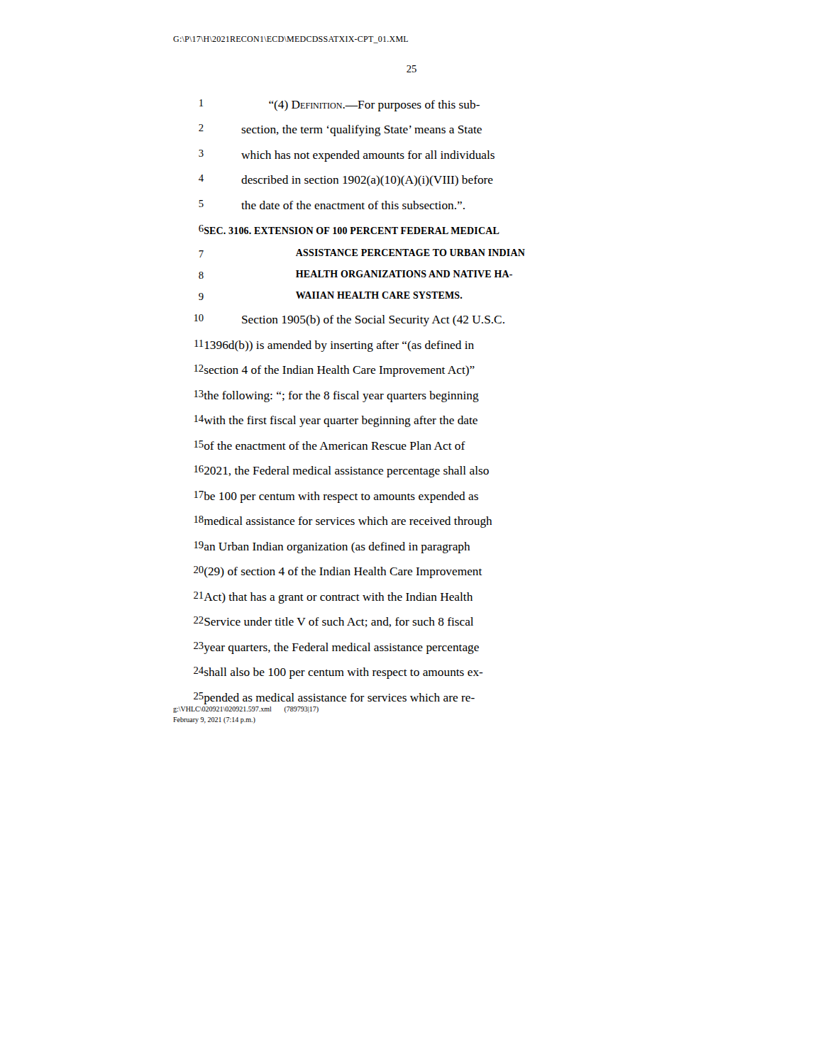G:\P\17\H\2021RECON1\ECD\MEDCDSSATXIX-CPT_01.XML
25
| 1 | “(4) Definition. —For purposes of this sub- |
| 2 | section, the term ‘qualifying State’ means a State |
| 3 | which has not expended amounts for all individuals |
| 4 | described in section 1902(a)(10)(A)(i)(VIII) before |
| 5 | the date of the enactment of this subsection.”. |
| 6 | SEC. 3106. EXTENSION OF 100 PERCENT FEDERAL MEDICAL |
| 7 | ASSISTANCE PERCENTAGE TO URBAN INDIAN |
| 8 | HEALTH ORGANIZATIONS AND NATIVE HA- |
| 9 | WAIIAN HEALTH CARE SYSTEMS. |
| 10 | Section 1905(b) of the Social Security Act (42 U.S.C. |
| 11 | 1396d(b)) is amended by inserting after “(as defined in |
| 12 | section 4 of the Indian Health Care Improvement Act)” |
| 13 | the following: “; for the 8 fiscal year quarters beginning |
| 14 | with the first fiscal year quarter beginning after the date |
| 15 | of the enactment of the American Rescue Plan Act of |
| 16 | 2021, the Federal medical assistance percentage shall also |
| 17 | be 100 per centum with respect to amounts expended as |
| 18 | medical assistance for services which are received through |
| 19 | an Urban Indian organization (as defined in paragraph |
| 20 | (29) of section 4 of the Indian Health Care Improvement |
| 21 | Act) that has a grant or contract with the Indian Health |
| 22 | Service under title V of such Act; and, for such 8 fiscal |
| 23 | year quarters, the Federal medical assistance percentage |
| 24 | shall also be 100 per centum with respect to amounts ex- |
| 25 | pended as medical assistance for services which are re- |
g:\VHLC\020921\020921.597.xml (789793|17)
February 9, 2021 (7:14 p.m.)